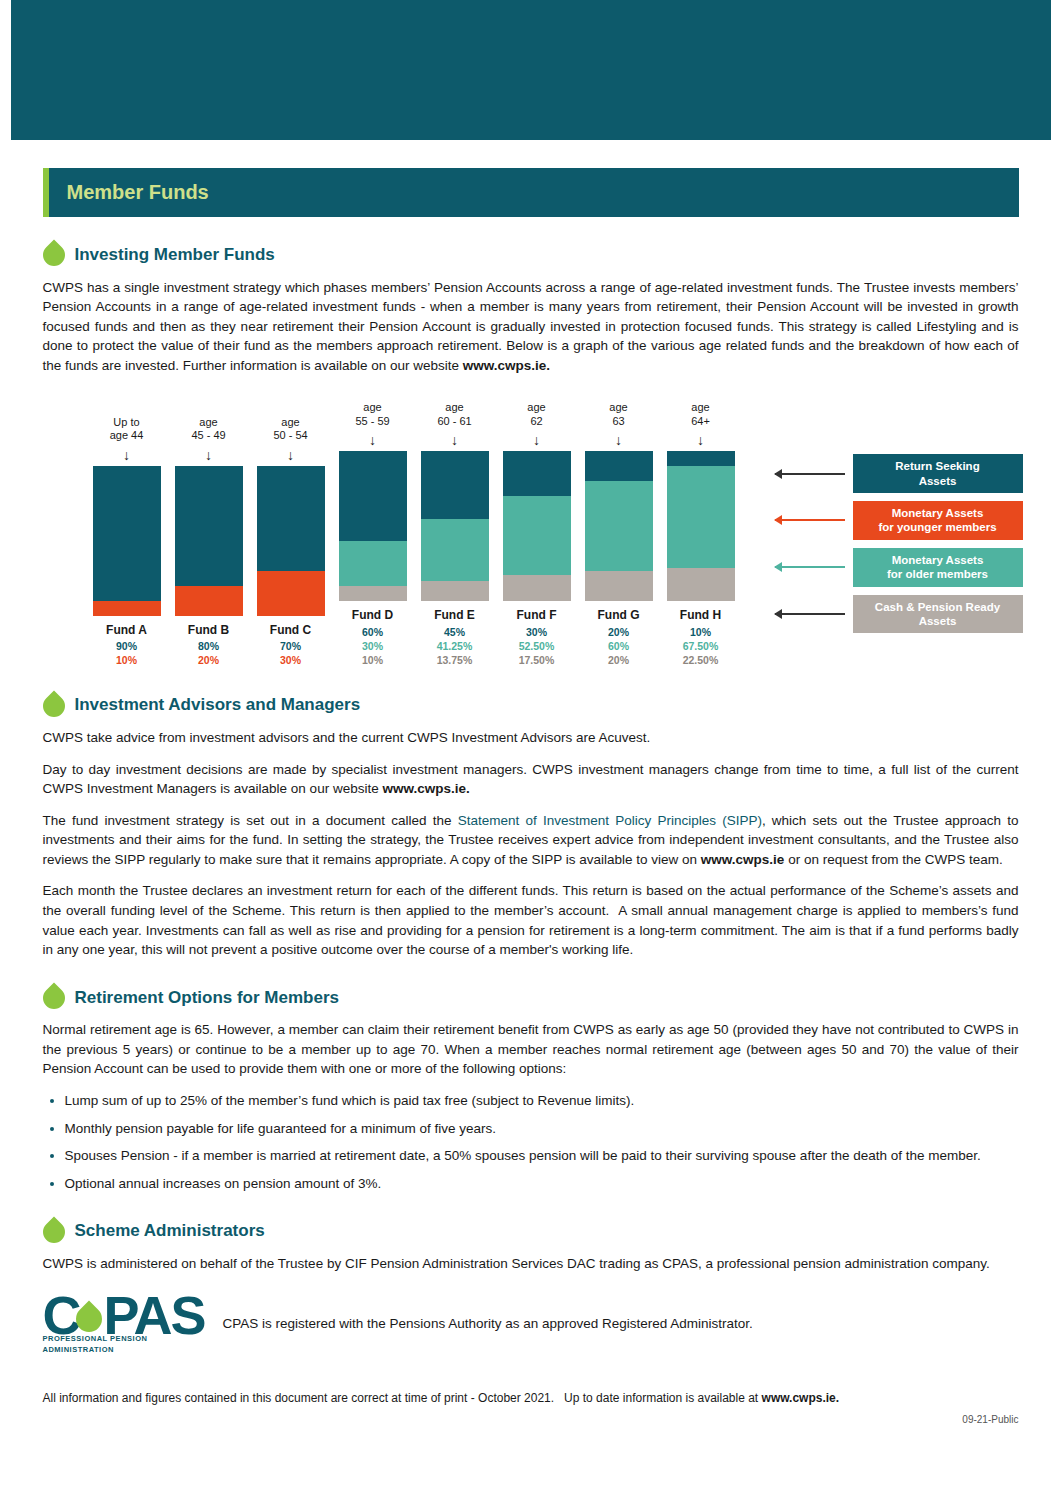Member Funds
Investing Member Funds
CWPS has a single investment strategy which phases members’ Pension Accounts across a range of age-related investment funds. The Trustee invests members’ Pension Accounts in a range of age-related investment funds - when a member is many years from retirement, their Pension Account will be invested in growth focused funds and then as they near retirement their Pension Account is gradually invested in protection focused funds. This strategy is called Lifestyling and is done to protect the value of their fund as the members approach retirement. Below is a graph of the various age related funds and the breakdown of how each of the funds are invested. Further information is available on our website www.cwps.ie.
Up to
age 44
↓
Fund A
90%
10%
age
45 - 49
↓
Fund B
80%
20%
age
50 - 54
↓
Fund C
70%
30%
age
55 - 59
↓
Fund D
60%
30%
10%
age
60 - 61
↓
Fund E
45%
41.25%
13.75%
age
62
↓
Fund F
30%
52.50%
17.50%
age
63
↓
Fund G
20%
60%
20%
age
64+
↓
Fund H
10%
67.50%
22.50%
Return Seeking
Assets
Monetary Assets
for younger members
Monetary Assets
for older members
Cash & Pension Ready
Assets
Investment Advisors and Managers
CWPS take advice from investment advisors and the current CWPS Investment Advisors are Acuvest.
Day to day investment decisions are made by specialist investment managers. CWPS investment managers change from time to time, a full list of the current CWPS Investment Managers is available on our website www.cwps.ie.
The fund investment strategy is set out in a document called the Statement of Investment Policy Principles (SIPP), which sets out the Trustee approach to investments and their aims for the fund. In setting the strategy, the Trustee receives expert advice from independent investment consultants, and the Trustee also reviews the SIPP regularly to make sure that it remains appropriate. A copy of the SIPP is available to view on www.cwps.ie or on request from the CWPS team.
Each month the Trustee declares an investment return for each of the different funds. This return is based on the actual performance of the Scheme’s assets and the overall funding level of the Scheme. This return is then applied to the member’s account. A small annual management charge is applied to members’s fund value each year. Investments can fall as well as rise and providing for a pension for retirement is a long-term commitment. The aim is that if a fund performs badly in any one year, this will not prevent a positive outcome over the course of a member's working life.
Retirement Options for Members
Normal retirement age is 65. However, a member can claim their retirement benefit from CWPS as early as age 50 (provided they have not contributed to CWPS in the previous 5 years) or continue to be a member up to age 70. When a member reaches normal retirement age (between ages 50 and 70) the value of their Pension Account can be used to provide them with one or more of the following options:
Lump sum of up to 25% of the member’s fund which is paid tax free (subject to Revenue limits).
Monthly pension payable for life guaranteed for a minimum of five years.
Spouses Pension - if a member is married at retirement date, a 50% spouses pension will be paid to their surviving spouse after the death of the member.
Optional annual increases on pension amount of 3%.
Scheme Administrators
CWPS is administered on behalf of the Trustee by CIF Pension Administration Services DAC trading as CPAS, a professional pension administration company.
C PAS
PROFESSIONAL PENSION
ADMINISTRATION
CPAS is registered with the Pensions Authority as an approved Registered Administrator.
All information and figures contained in this document are correct at time of print - October 2021. Up to date information is available at www.cwps.ie.
09-21-Public